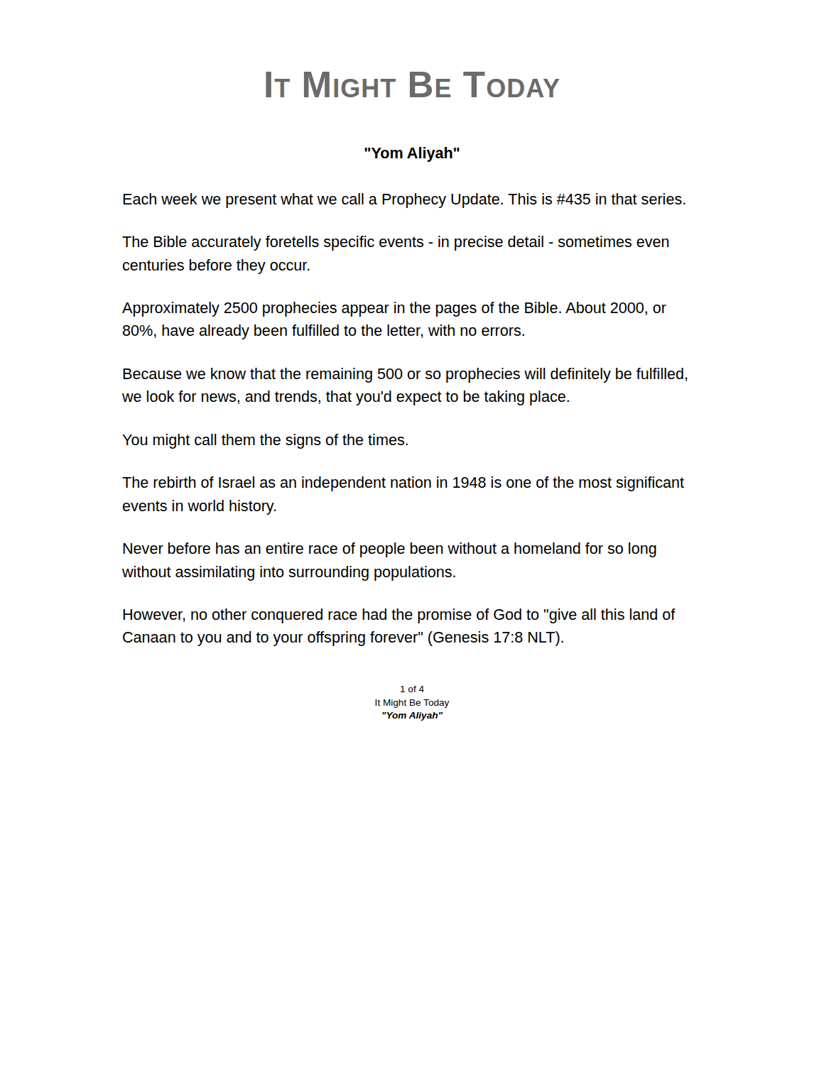It Might Be Today
"Yom Aliyah"
Each week we present what we call a Prophecy Update. This is #435 in that series.
The Bible accurately foretells specific events - in precise detail - sometimes even centuries before they occur.
Approximately 2500 prophecies appear in the pages of the Bible. About 2000, or 80%, have already been fulfilled to the letter, with no errors.
Because we know that the remaining 500 or so prophecies will definitely be fulfilled, we look for news, and trends, that you'd expect to be taking place.
You might call them the signs of the times.
The rebirth of Israel as an independent nation in 1948 is one of the most significant events in world history.
Never before has an entire race of people been without a homeland for so long without assimilating into surrounding populations.
However, no other conquered race had the promise of God to "give all this land of Canaan to you and to your offspring forever" (Genesis 17:8 NLT).
1 of 4
It Might Be Today
"Yom Aliyah"